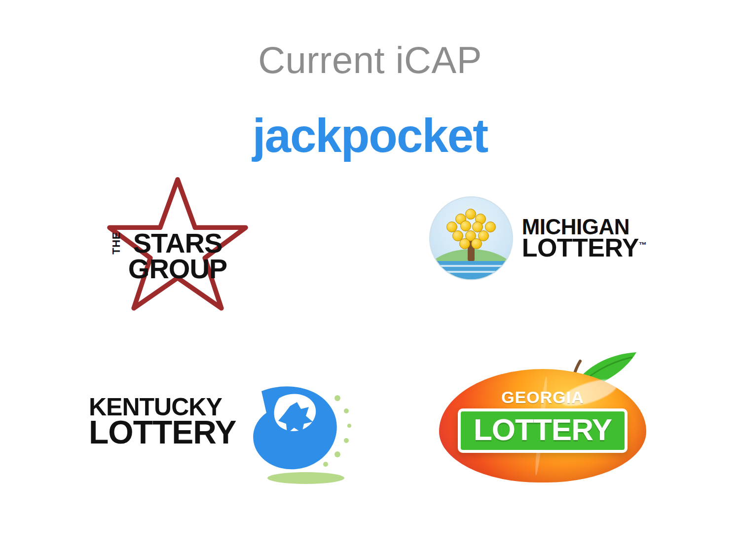Current iCAP
jackpocket
THE
STARS
GROUP
MICHIGAN
LOTTERY™
KENTUCKY
LOTTERY
SM
GEORGIA
LOTTERY